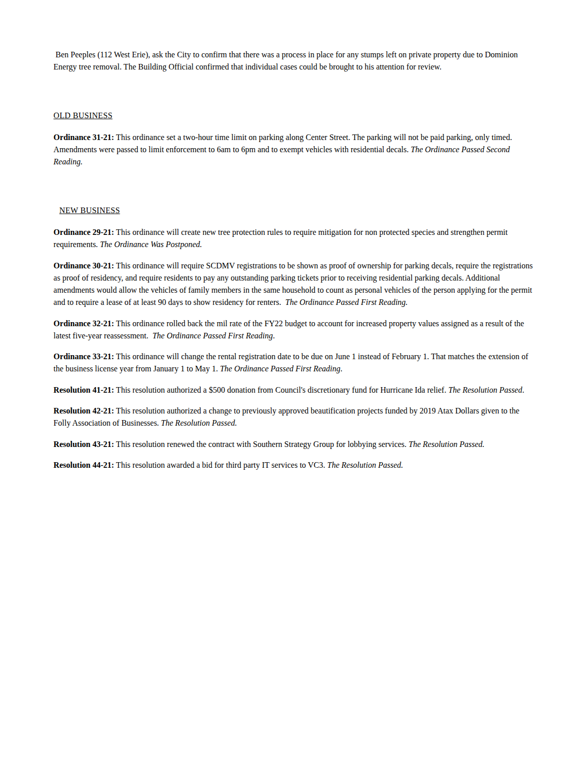Ben Peeples (112 West Erie), ask the City to confirm that there was a process in place for any stumps left on private property due to Dominion Energy tree removal. The Building Official confirmed that individual cases could be brought to his attention for review.
OLD BUSINESS
Ordinance 31-21: This ordinance set a two-hour time limit on parking along Center Street. The parking will not be paid parking, only timed. Amendments were passed to limit enforcement to 6am to 6pm and to exempt vehicles with residential decals. The Ordinance Passed Second Reading.
NEW BUSINESS
Ordinance 29-21: This ordinance will create new tree protection rules to require mitigation for non protected species and strengthen permit requirements. The Ordinance Was Postponed.
Ordinance 30-21: This ordinance will require SCDMV registrations to be shown as proof of ownership for parking decals, require the registrations as proof of residency, and require residents to pay any outstanding parking tickets prior to receiving residential parking decals. Additional amendments would allow the vehicles of family members in the same household to count as personal vehicles of the person applying for the permit and to require a lease of at least 90 days to show residency for renters. The Ordinance Passed First Reading.
Ordinance 32-21: This ordinance rolled back the mil rate of the FY22 budget to account for increased property values assigned as a result of the latest five-year reassessment. The Ordinance Passed First Reading.
Ordinance 33-21: This ordinance will change the rental registration date to be due on June 1 instead of February 1. That matches the extension of the business license year from January 1 to May 1. The Ordinance Passed First Reading.
Resolution 41-21: This resolution authorized a $500 donation from Council's discretionary fund for Hurricane Ida relief. The Resolution Passed.
Resolution 42-21: This resolution authorized a change to previously approved beautification projects funded by 2019 Atax Dollars given to the Folly Association of Businesses. The Resolution Passed.
Resolution 43-21: This resolution renewed the contract with Southern Strategy Group for lobbying services. The Resolution Passed.
Resolution 44-21: This resolution awarded a bid for third party IT services to VC3. The Resolution Passed.